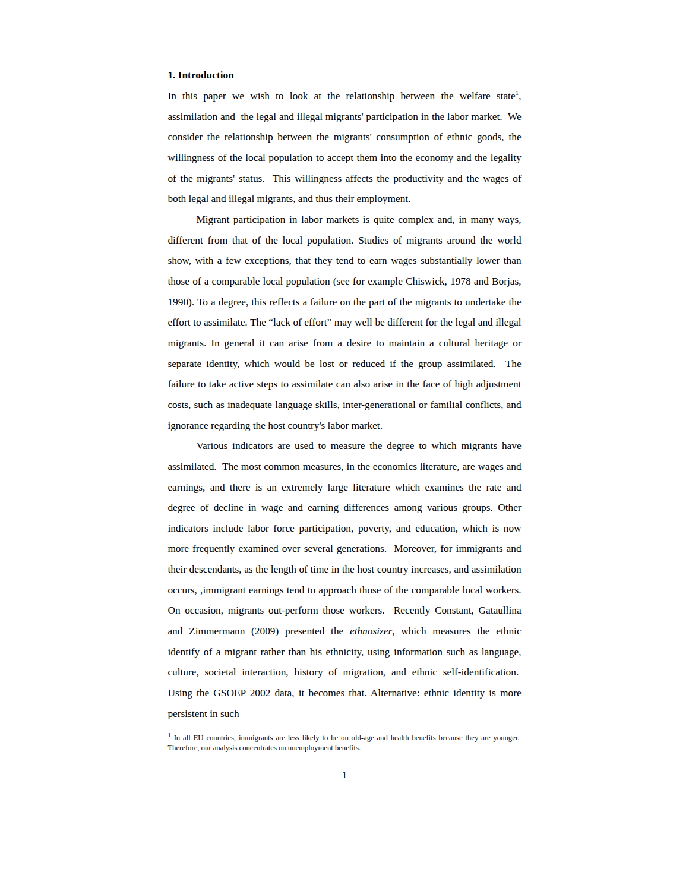1. Introduction
In this paper we wish to look at the relationship between the welfare state1, assimilation and the legal and illegal migrants' participation in the labor market. We consider the relationship between the migrants' consumption of ethnic goods, the willingness of the local population to accept them into the economy and the legality of the migrants' status. This willingness affects the productivity and the wages of both legal and illegal migrants, and thus their employment.
Migrant participation in labor markets is quite complex and, in many ways, different from that of the local population. Studies of migrants around the world show, with a few exceptions, that they tend to earn wages substantially lower than those of a comparable local population (see for example Chiswick, 1978 and Borjas, 1990). To a degree, this reflects a failure on the part of the migrants to undertake the effort to assimilate. The “lack of effort” may well be different for the legal and illegal migrants. In general it can arise from a desire to maintain a cultural heritage or separate identity, which would be lost or reduced if the group assimilated. The failure to take active steps to assimilate can also arise in the face of high adjustment costs, such as inadequate language skills, inter-generational or familial conflicts, and ignorance regarding the host country's labor market.
Various indicators are used to measure the degree to which migrants have assimilated. The most common measures, in the economics literature, are wages and earnings, and there is an extremely large literature which examines the rate and degree of decline in wage and earning differences among various groups. Other indicators include labor force participation, poverty, and education, which is now more frequently examined over several generations. Moreover, for immigrants and their descendants, as the length of time in the host country increases, and assimilation occurs, ,immigrant earnings tend to approach those of the comparable local workers. On occasion, migrants out-perform those workers. Recently Constant, Gataullina and Zimmermann (2009) presented the ethnosizer, which measures the ethnic identify of a migrant rather than his ethnicity, using information such as language, culture, societal interaction, history of migration, and ethnic self-identification. Using the GSOEP 2002 data, it becomes that. Alternative: ethnic identity is more persistent in such
1 In all EU countries, immigrants are less likely to be on old-age and health benefits because they are younger. Therefore, our analysis concentrates on unemployment benefits.
1